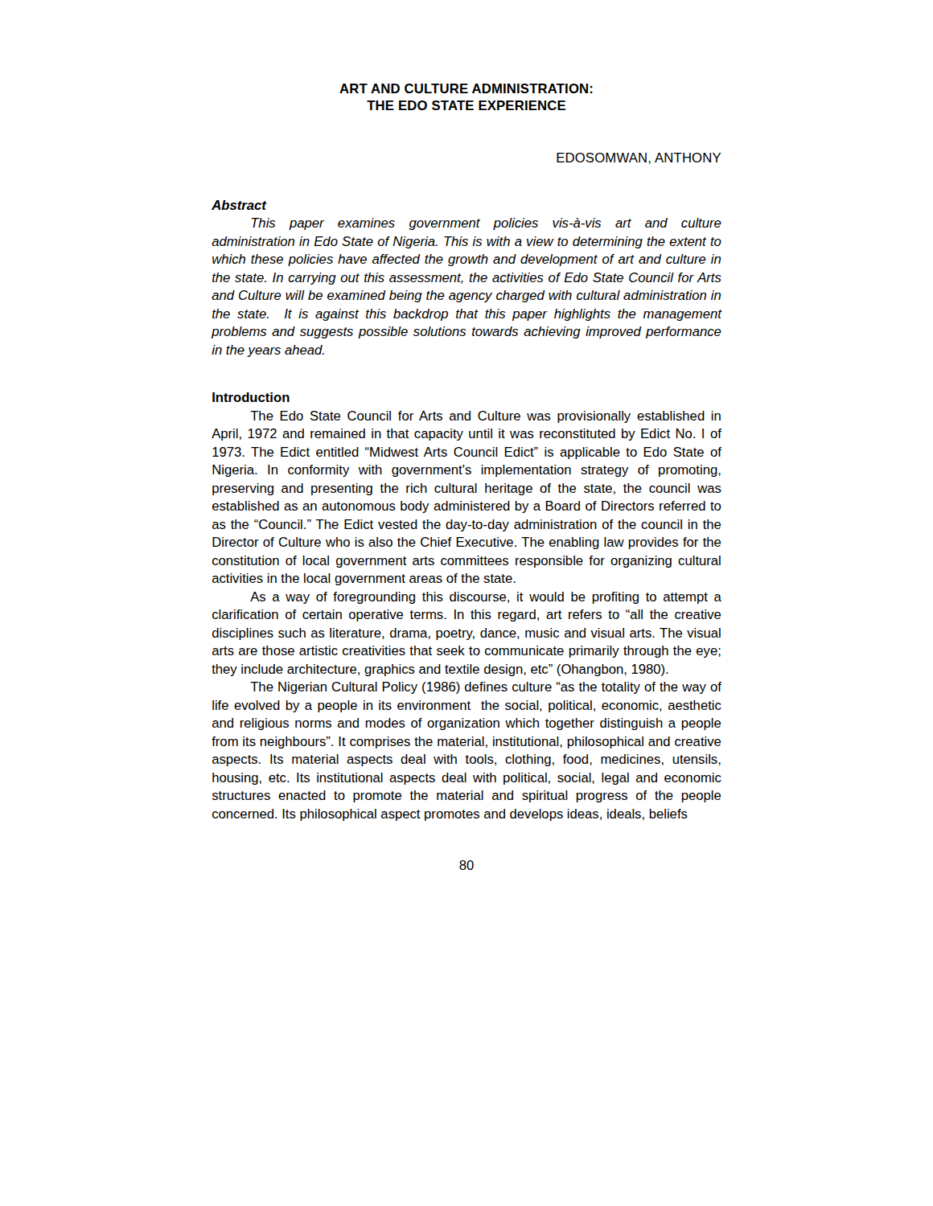ART AND CULTURE ADMINISTRATION:
THE EDO STATE EXPERIENCE
EDOSOMWAN, ANTHONY
Abstract
This paper examines government policies vis-à-vis art and culture administration in Edo State of Nigeria. This is with a view to determining the extent to which these policies have affected the growth and development of art and culture in the state. In carrying out this assessment, the activities of Edo State Council for Arts and Culture will be examined being the agency charged with cultural administration in the state. It is against this backdrop that this paper highlights the management problems and suggests possible solutions towards achieving improved performance in the years ahead.
Introduction
The Edo State Council for Arts and Culture was provisionally established in April, 1972 and remained in that capacity until it was reconstituted by Edict No. I of 1973. The Edict entitled “Midwest Arts Council Edict” is applicable to Edo State of Nigeria. In conformity with government's implementation strategy of promoting, preserving and presenting the rich cultural heritage of the state, the council was established as an autonomous body administered by a Board of Directors referred to as the “Council.” The Edict vested the day-to-day administration of the council in the Director of Culture who is also the Chief Executive. The enabling law provides for the constitution of local government arts committees responsible for organizing cultural activities in the local government areas of the state.
As a way of foregrounding this discourse, it would be profiting to attempt a clarification of certain operative terms. In this regard, art refers to “all the creative disciplines such as literature, drama, poetry, dance, music and visual arts. The visual arts are those artistic creativities that seek to communicate primarily through the eye; they include architecture, graphics and textile design, etc” (Ohangbon, 1980).
The Nigerian Cultural Policy (1986) defines culture “as the totality of the way of life evolved by a people in its environment the social, political, economic, aesthetic and religious norms and modes of organization which together distinguish a people from its neighbours”. It comprises the material, institutional, philosophical and creative aspects. Its material aspects deal with tools, clothing, food, medicines, utensils, housing, etc. Its institutional aspects deal with political, social, legal and economic structures enacted to promote the material and spiritual progress of the people concerned. Its philosophical aspect promotes and develops ideas, ideals, beliefs
80